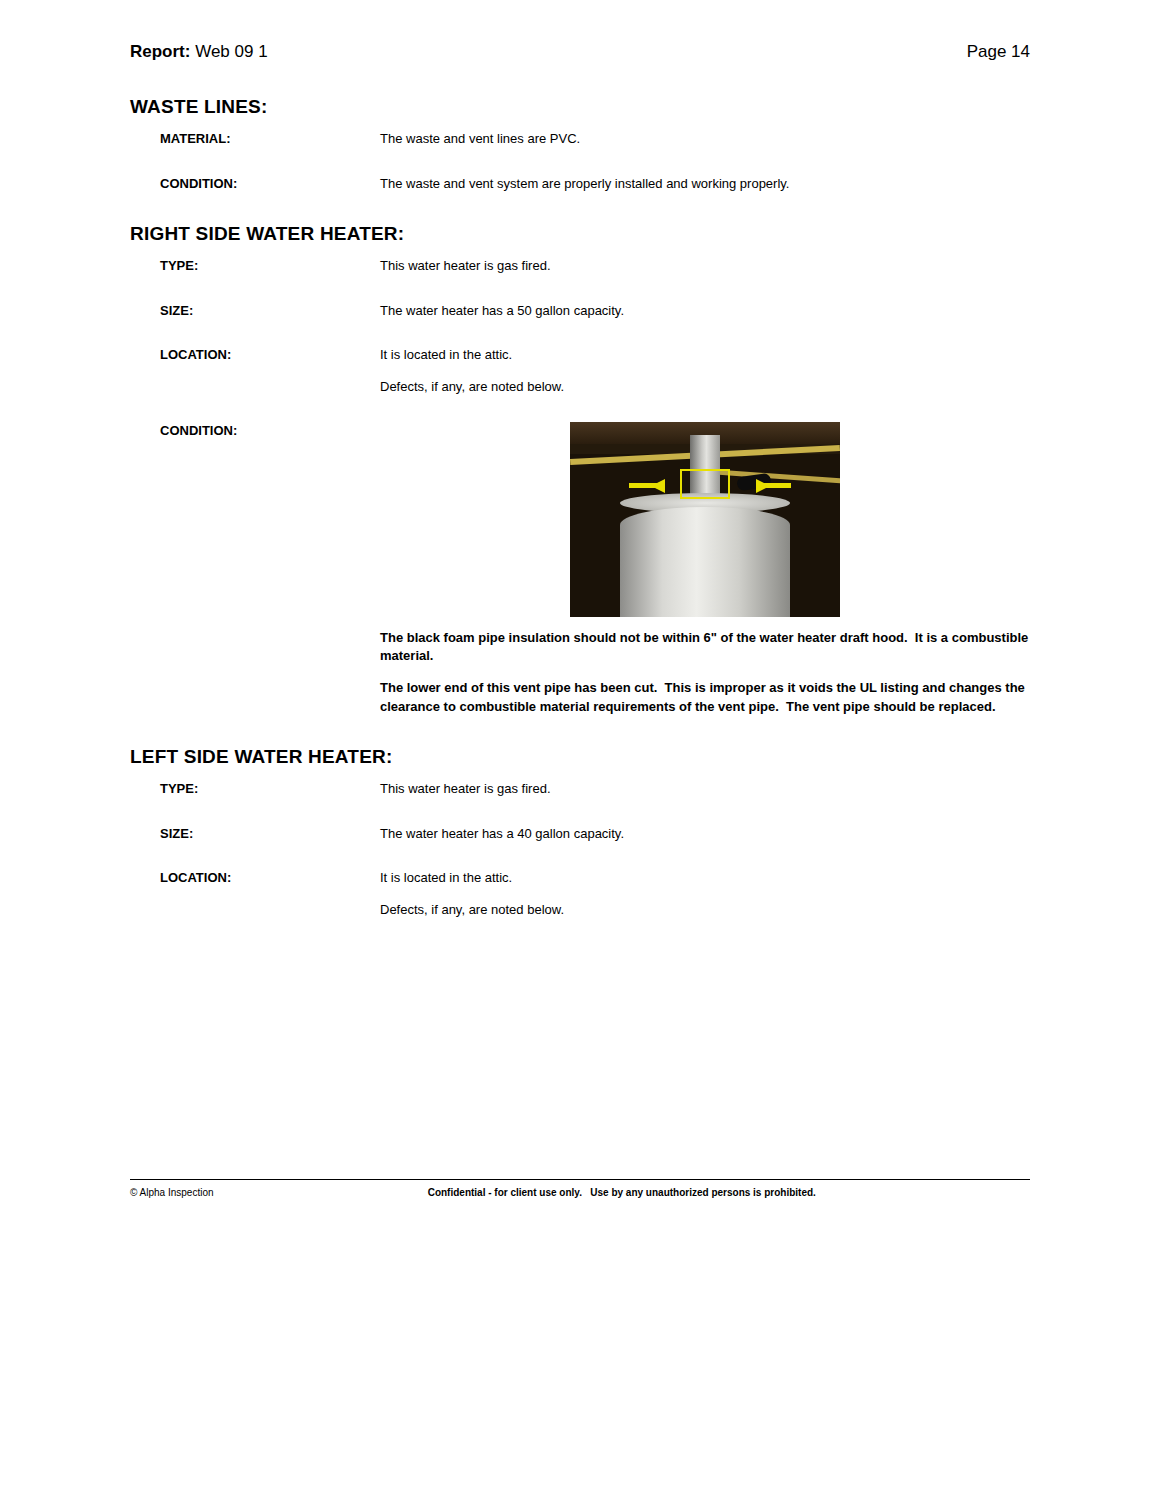Report: Web 09 1
Page 14
WASTE LINES:
MATERIAL:
The waste and vent lines are PVC.
CONDITION:
The waste and vent system are properly installed and working properly.
RIGHT SIDE WATER HEATER:
TYPE:
This water heater is gas fired.
SIZE:
The water heater has a 50 gallon capacity.
LOCATION:
It is located in the attic.
Defects, if any, are noted below.
CONDITION:
The black foam pipe insulation should not be within 6" of the water heater draft hood. It is a combustible material.
The lower end of this vent pipe has been cut. This is improper as it voids the UL listing and changes the clearance to combustible material requirements of the vent pipe. The vent pipe should be replaced.
LEFT SIDE WATER HEATER:
TYPE:
This water heater is gas fired.
SIZE:
The water heater has a 40 gallon capacity.
LOCATION:
It is located in the attic.
Defects, if any, are noted below.
© Alpha Inspection
Confidential - for client use only. Use by any unauthorized persons is prohibited.